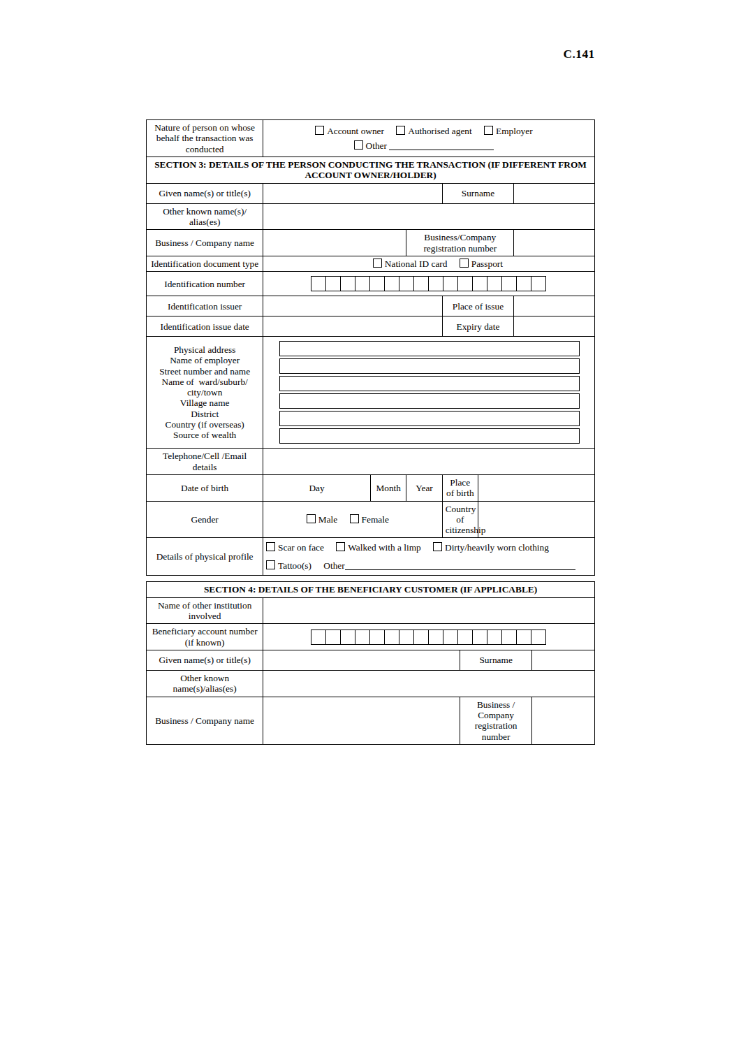C.141
| Nature of person on whose behalf the transaction was conducted | Account owner Authorised agent Employer Other |
| SECTION 3: DETAILS OF THE PERSON CONDUCTING THE TRANSACTION (IF DIFFERENT FROM ACCOUNT OWNER/HOLDER) |
| Given name(s) or title(s) | | Surname | |
| Other known name(s)/ alias(es) | |
| Business / Company name | | Business/Company registration number | |
| Identification document type | National ID card Passport |
| Identification number | |
| Identification issuer | | Place of issue | |
| Identification issue date | | Expiry date | |
| Physical address Name of employer Street number and name Name of ward/suburb/ city/town Village name District Country (if overseas) Source of wealth | |
| Telephone/Cell /Email details | |
| Date of birth | Day | Month | Year | Place of birth | |
| Gender | Male Female | Country of citizenship | |
| Details of physical profile | Scar on face Walked with a limp Dirty/heavily worn clothing Tattoo(s) Other |
| SECTION 4: DETAILS OF THE BENEFICIARY CUSTOMER (IF APPLICABLE) |
| Name of other institution involved | |
| Beneficiary account number (if known) | |
| Given name(s) or title(s) | | Surname | |
| Other known name(s)/alias(es) | |
| Business / Company name | | Business / Company registration number | |